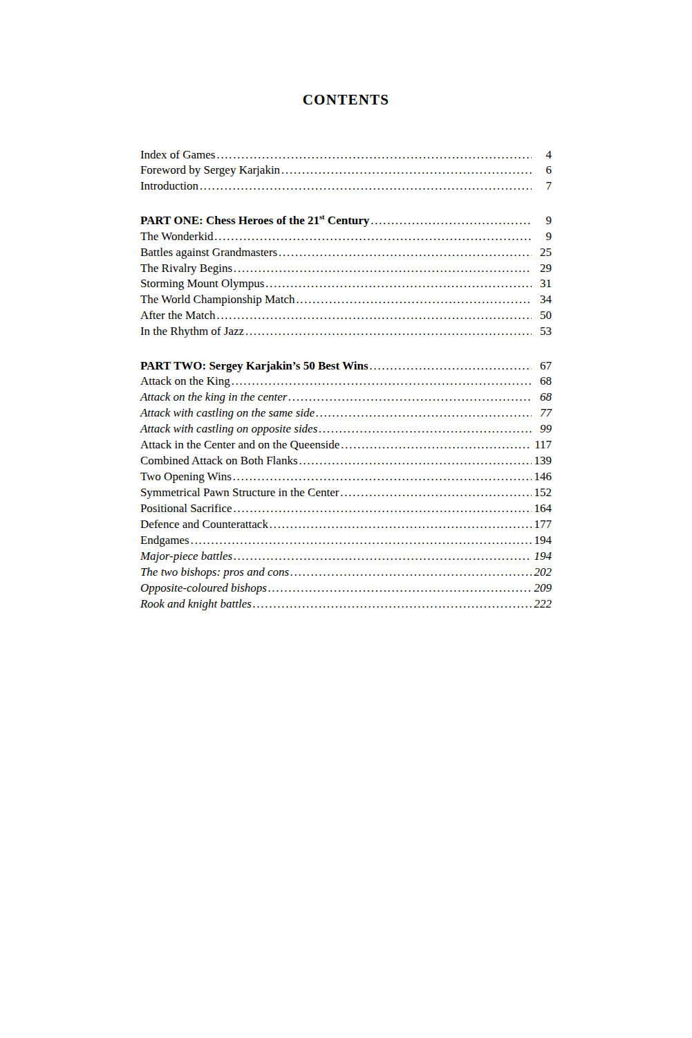CONTENTS
Index of Games .................................................................................................. 4
Foreword by Sergey Karjakin .................................................................................................. 6
Introduction .................................................................................................. 7
PART ONE: Chess Heroes of the 21st Century .................................................................................................. 9
The Wonderkid .................................................................................................. 9
Battles against Grandmasters .................................................................................................. 25
The Rivalry Begins .................................................................................................. 29
Storming Mount Olympus .................................................................................................. 31
The World Championship Match .................................................................................................. 34
After the Match .................................................................................................. 50
In the Rhythm of Jazz .................................................................................................. 53
PART TWO: Sergey Karjakin’s 50 Best Wins .................................................................................................. 67
Attack on the King .................................................................................................. 68
Attack on the king in the center .................................................................................................. 68
Attack with castling on the same side .................................................................................................. 77
Attack with castling on opposite sides .................................................................................................. 99
Attack in the Center and on the Queenside .................................................................................................. 117
Combined Attack on Both Flanks .................................................................................................. 139
Two Opening Wins .................................................................................................. 146
Symmetrical Pawn Structure in the Center .................................................................................................. 152
Positional Sacrifice .................................................................................................. 164
Defence and Counterattack .................................................................................................. 177
Endgames .................................................................................................. 194
Major-piece battles .................................................................................................. 194
The two bishops: pros and cons .................................................................................................. 202
Opposite-coloured bishops .................................................................................................. 209
Rook and knight battles .................................................................................................. 222